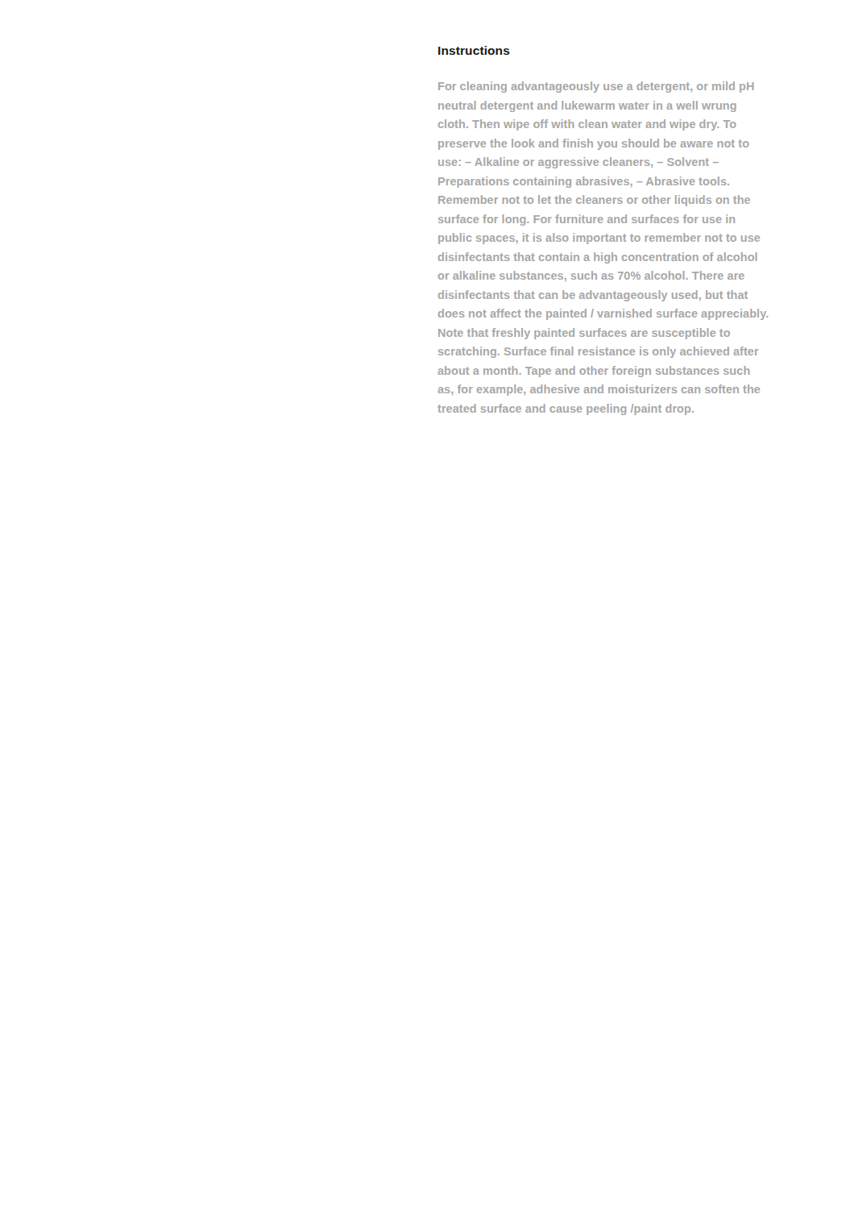Instructions
For cleaning advantageously use a detergent, or mild pH neutral detergent and lukewarm water in a well wrung cloth. Then wipe off with clean water and wipe dry. To preserve the look and finish you should be aware not to use: – Alkaline or aggressive cleaners, – Solvent – Preparations containing abrasives, – Abrasive tools. Remember not to let the cleaners or other liquids on the surface for long. For furniture and surfaces for use in public spaces, it is also important to remember not to use disinfectants that contain a high concentration of alcohol or alkaline substances, such as 70% alcohol. There are disinfectants that can be advantageously used, but that does not affect the painted / varnished surface appreciably. Note that freshly painted surfaces are susceptible to scratching. Surface final resistance is only achieved after about a month. Tape and other foreign substances such as, for example, adhesive and moisturizers can soften the treated surface and cause peeling /paint drop.